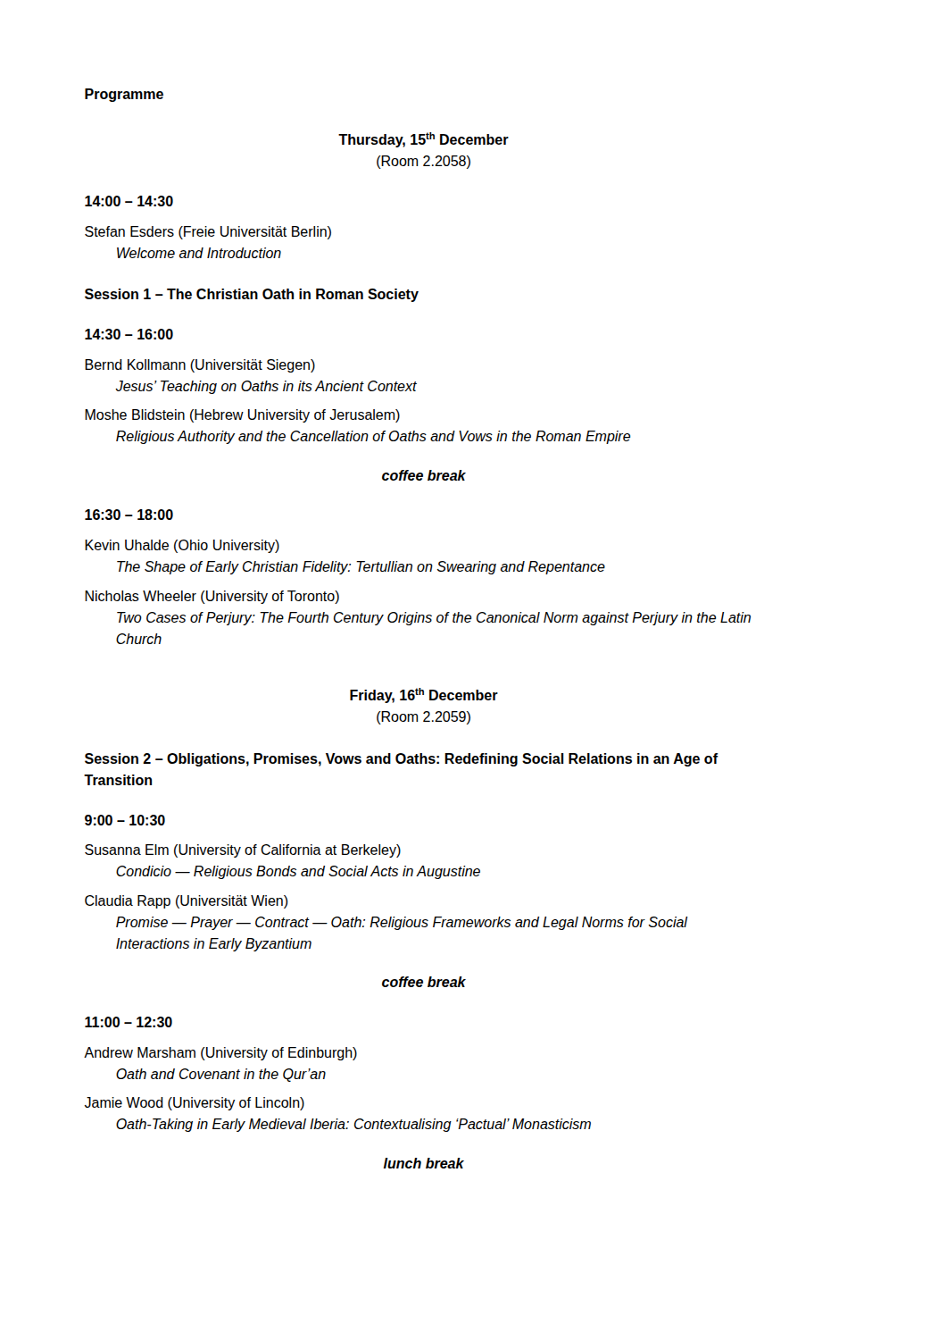Programme
Thursday, 15th December(Room 2.2058)
14:00 – 14:30
Stefan Esders (Freie Universität Berlin)
Welcome and Introduction
Session 1 – The Christian Oath in Roman Society
14:30 – 16:00
Bernd Kollmann (Universität Siegen)
Jesus’ Teaching on Oaths in its Ancient Context
Moshe Blidstein (Hebrew University of Jerusalem)
Religious Authority and the Cancellation of Oaths and Vows in the Roman Empire
coffee break
16:30 – 18:00
Kevin Uhalde (Ohio University)
The Shape of Early Christian Fidelity: Tertullian on Swearing and Repentance
Nicholas Wheeler (University of Toronto)
Two Cases of Perjury: The Fourth Century Origins of the Canonical Norm against Perjury in the Latin Church
Friday, 16th December(Room 2.2059)
Session 2 – Obligations, Promises, Vows and Oaths: Redefining Social Relations in an Age of Transition
9:00 – 10:30
Susanna Elm (University of California at Berkeley)
Condicio — Religious Bonds and Social Acts in Augustine
Claudia Rapp (Universität Wien)
Promise — Prayer — Contract — Oath: Religious Frameworks and Legal Norms for Social Interactions in Early Byzantium
coffee break
11:00 – 12:30
Andrew Marsham (University of Edinburgh)
Oath and Covenant in the Qur’an
Jamie Wood (University of Lincoln)
Oath-Taking in Early Medieval Iberia: Contextualising ‘Pactual’ Monasticism
lunch break